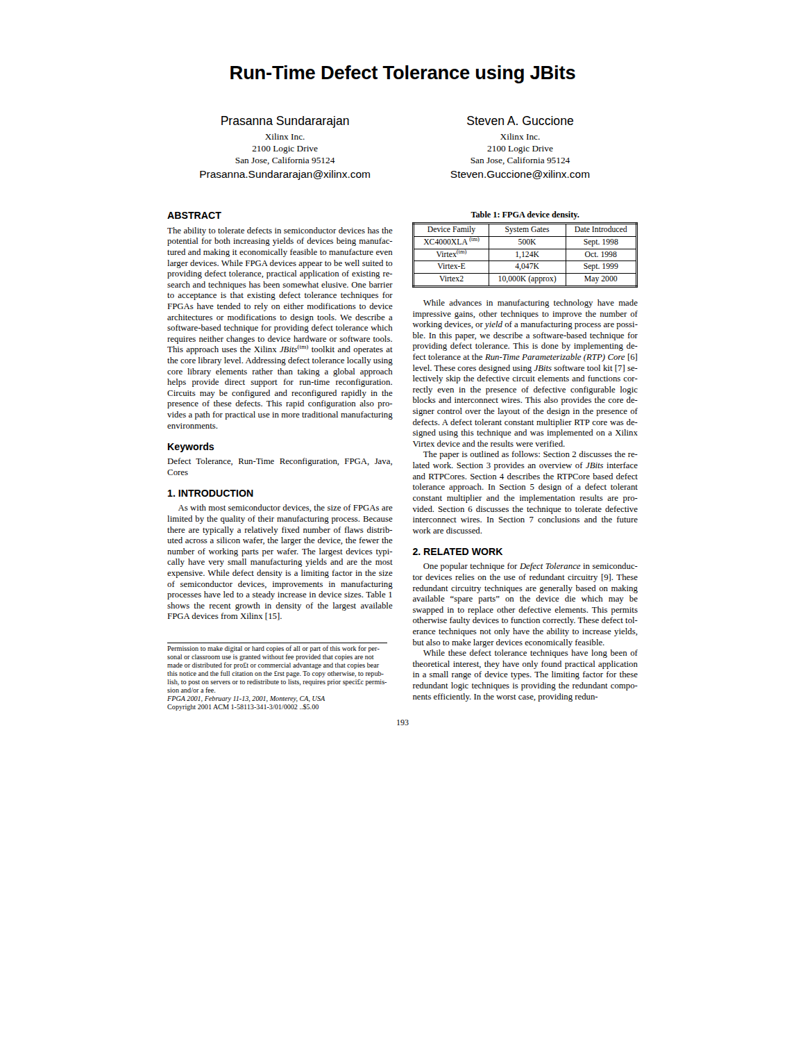Run-Time Defect Tolerance using JBits
| Prasanna Sundararajan Xilinx Inc. 2100 Logic Drive San Jose, California 95124 Prasanna.Sundararajan@xilinx.com | Steven A. Guccione Xilinx Inc. 2100 Logic Drive San Jose, California 95124 Steven.Guccione@xilinx.com |
ABSTRACT
The ability to tolerate defects in semiconductor devices has the potential for both increasing yields of devices being manufactured and making it economically feasible to manufacture even larger devices. While FPGA devices appear to be well suited to providing defect tolerance, practical application of existing research and techniques has been somewhat elusive. One barrier to acceptance is that existing defect tolerance techniques for FPGAs have tended to rely on either modifications to device architectures or modifications to design tools. We describe a software-based technique for providing defect tolerance which requires neither changes to device hardware or software tools. This approach uses the Xilinx JBits(tm) toolkit and operates at the core library level. Addressing defect tolerance locally using core library elements rather than taking a global approach helps provide direct support for run-time reconfiguration. Circuits may be configured and reconfigured rapidly in the presence of these defects. This rapid configuration also provides a path for practical use in more traditional manufacturing environments.
Keywords
Defect Tolerance, Run-Time Reconfiguration, FPGA, Java, Cores
1. INTRODUCTION
As with most semiconductor devices, the size of FPGAs are limited by the quality of their manufacturing process. Because there are typically a relatively fixed number of flaws distributed across a silicon wafer, the larger the device, the fewer the number of working parts per wafer. The largest devices typically have very small manufacturing yields and are the most expensive. While defect density is a limiting factor in the size of semiconductor devices, improvements in manufacturing processes have led to a steady increase in device sizes. Table 1 shows the recent growth in density of the largest available FPGA devices from Xilinx [15].
Permission to make digital or hard copies of all or part of this work for personal or classroom use is granted without fee provided that copies are not made or distributed for pro£t or commercial advantage and that copies bear this notice and the full citation on the £rst page. To copy otherwise, to republish, to post on servers or to redistribute to lists, requires prior speci£c permission and/or a fee.
FPGA 2001, February 11-13, 2001, Monterey, CA, USA
Copyright 2001 ACM 1-58113-341-3/01/0002 ..$5.00
Table 1: FPGA device density.
| Device Family | System Gates | Date Introduced |
| XC4000XLA (tm) | 500K | Sept. 1998 |
| Virtex (tm) | 1,124K | Oct. 1998 |
| Virtex-E | 4,047K | Sept. 1999 |
| Virtex2 | 10,000K (approx) | May 2000 |
While advances in manufacturing technology have made impressive gains, other techniques to improve the number of working devices, or yield of a manufacturing process are possible. In this paper, we describe a software-based technique for providing defect tolerance. This is done by implementing defect tolerance at the Run-Time Parameterizable (RTP) Core [6] level. These cores designed using JBits software tool kit [7] selectively skip the defective circuit elements and functions correctly even in the presence of defective configurable logic blocks and interconnect wires. This also provides the core designer control over the layout of the design in the presence of defects. A defect tolerant constant multiplier RTP core was designed using this technique and was implemented on a Xilinx Virtex device and the results were verified.
The paper is outlined as follows: Section 2 discusses the related work. Section 3 provides an overview of JBits interface and RTPCores. Section 4 describes the RTPCore based defect tolerance approach. In Section 5 design of a defect tolerant constant multiplier and the implementation results are provided. Section 6 discusses the technique to tolerate defective interconnect wires. In Section 7 conclusions and the future work are discussed.
2. RELATED WORK
One popular technique for Defect Tolerance in semiconductor devices relies on the use of redundant circuitry [9]. These redundant circuitry techniques are generally based on making available “spare parts” on the device die which may be swapped in to replace other defective elements. This permits otherwise faulty devices to function correctly. These defect tolerance techniques not only have the ability to increase yields, but also to make larger devices economically feasible.
While these defect tolerance techniques have long been of theoretical interest, they have only found practical application in a small range of device types. The limiting factor for these redundant logic techniques is providing the redundant components efficiently. In the worst case, providing redun-
193